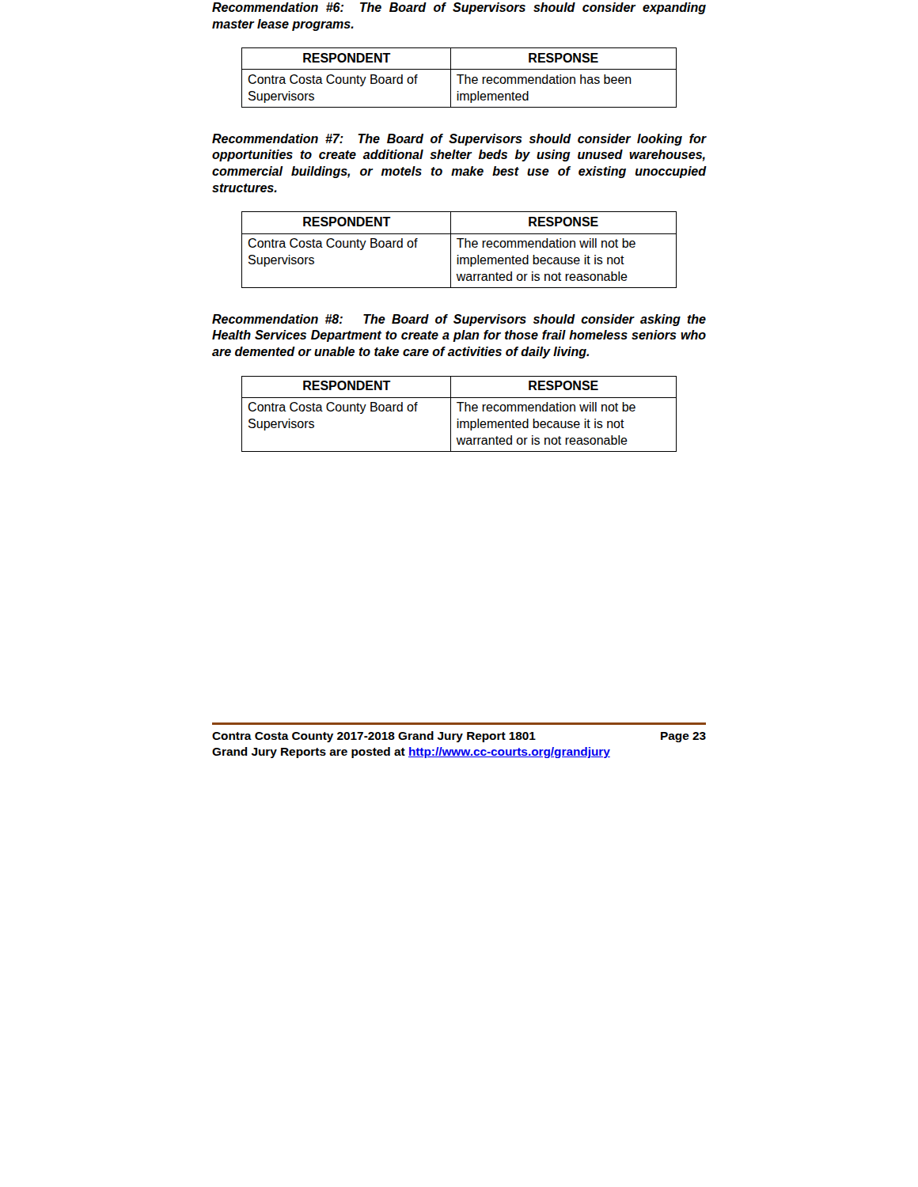Recommendation #6: The Board of Supervisors should consider expanding master lease programs.
| RESPONDENT | RESPONSE |
| --- | --- |
| Contra Costa County Board of Supervisors | The recommendation has been implemented |
Recommendation #7: The Board of Supervisors should consider looking for opportunities to create additional shelter beds by using unused warehouses, commercial buildings, or motels to make best use of existing unoccupied structures.
| RESPONDENT | RESPONSE |
| --- | --- |
| Contra Costa County Board of Supervisors | The recommendation will not be implemented because it is not warranted or is not reasonable |
Recommendation #8: The Board of Supervisors should consider asking the Health Services Department to create a plan for those frail homeless seniors who are demented or unable to take care of activities of daily living.
| RESPONDENT | RESPONSE |
| --- | --- |
| Contra Costa County Board of Supervisors | The recommendation will not be implemented because it is not warranted or is not reasonable |
Contra Costa County 2017-2018 Grand Jury Report 1801 Page 23
Grand Jury Reports are posted at http://www.cc-courts.org/grandjury